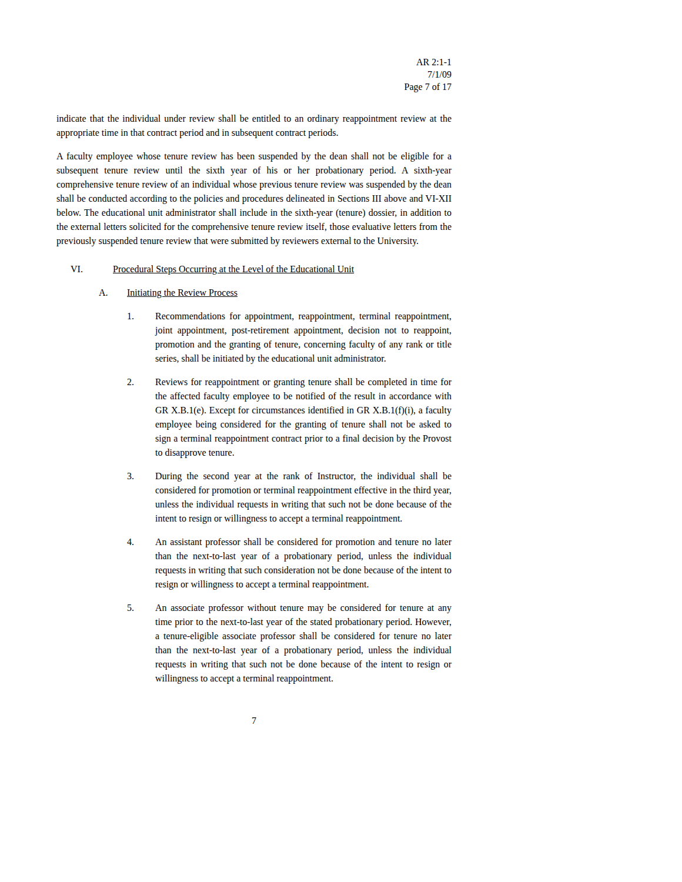AR 2:1-1
7/1/09
Page 7 of 17
indicate that the individual under review shall be entitled to an ordinary reappointment review at the appropriate time in that contract period and in subsequent contract periods.
A faculty employee whose tenure review has been suspended by the dean shall not be eligible for a subsequent tenure review until the sixth year of his or her probationary period. A sixth-year comprehensive tenure review of an individual whose previous tenure review was suspended by the dean shall be conducted according to the policies and procedures delineated in Sections III above and VI-XII below. The educational unit administrator shall include in the sixth-year (tenure) dossier, in addition to the external letters solicited for the comprehensive tenure review itself, those evaluative letters from the previously suspended tenure review that were submitted by reviewers external to the University.
VI. Procedural Steps Occurring at the Level of the Educational Unit
A. Initiating the Review Process
1. Recommendations for appointment, reappointment, terminal reappointment, joint appointment, post-retirement appointment, decision not to reappoint, promotion and the granting of tenure, concerning faculty of any rank or title series, shall be initiated by the educational unit administrator.
2. Reviews for reappointment or granting tenure shall be completed in time for the affected faculty employee to be notified of the result in accordance with GR X.B.1(e). Except for circumstances identified in GR X.B.1(f)(i), a faculty employee being considered for the granting of tenure shall not be asked to sign a terminal reappointment contract prior to a final decision by the Provost to disapprove tenure.
3. During the second year at the rank of Instructor, the individual shall be considered for promotion or terminal reappointment effective in the third year, unless the individual requests in writing that such not be done because of the intent to resign or willingness to accept a terminal reappointment.
4. An assistant professor shall be considered for promotion and tenure no later than the next-to-last year of a probationary period, unless the individual requests in writing that such consideration not be done because of the intent to resign or willingness to accept a terminal reappointment.
5. An associate professor without tenure may be considered for tenure at any time prior to the next-to-last year of the stated probationary period. However, a tenure-eligible associate professor shall be considered for tenure no later than the next-to-last year of a probationary period, unless the individual requests in writing that such not be done because of the intent to resign or willingness to accept a terminal reappointment.
7